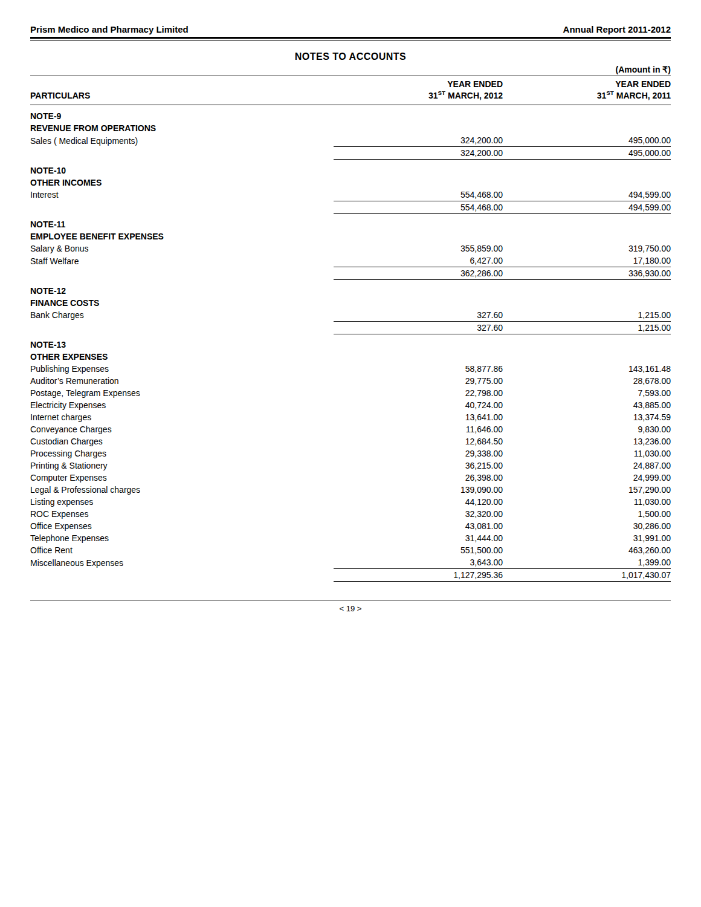Prism Medico and Pharmacy Limited Annual Report 2011-2012
NOTES TO ACCOUNTS
(Amount in ₹)
| PARTICULARS | YEAR ENDED 31 ST MARCH, 2012 | YEAR ENDED 31 ST MARCH, 2011 |
| --- | --- | --- |
| NOTE-9 | | |
| REVENUE FROM OPERATIONS | | |
| Sales ( Medical Equipments) | 324,200.00 | 495,000.00 |
| | 324,200.00 | 495,000.00 |
| NOTE-10 | | |
| OTHER INCOMES | | |
| Interest | 554,468.00 | 494,599.00 |
| | 554,468.00 | 494,599.00 |
| NOTE-11 | | |
| EMPLOYEE BENEFIT EXPENSES | | |
| Salary & Bonus | 355,859.00 | 319,750.00 |
| Staff Welfare | 6,427.00 | 17,180.00 |
| | 362,286.00 | 336,930.00 |
| NOTE-12 | | |
| FINANCE COSTS | | |
| Bank Charges | 327.60 | 1,215.00 |
| | 327.60 | 1,215.00 |
| NOTE-13 | | |
| OTHER EXPENSES | | |
| Publishing Expenses | 58,877.86 | 143,161.48 |
| Auditor’s Remuneration | 29,775.00 | 28,678.00 |
| Postage, Telegram Expenses | 22,798.00 | 7,593.00 |
| Electricity Expenses | 40,724.00 | 43,885.00 |
| Internet charges | 13,641.00 | 13,374.59 |
| Conveyance Charges | 11,646.00 | 9,830.00 |
| Custodian Charges | 12,684.50 | 13,236.00 |
| Processing Charges | 29,338.00 | 11,030.00 |
| Printing & Stationery | 36,215.00 | 24,887.00 |
| Computer Expenses | 26,398.00 | 24,999.00 |
| Legal & Professional charges | 139,090.00 | 157,290.00 |
| Listing expenses | 44,120.00 | 11,030.00 |
| ROC Expenses | 32,320.00 | 1,500.00 |
| Office Expenses | 43,081.00 | 30,286.00 |
| Telephone Expenses | 31,444.00 | 31,991.00 |
| Office Rent | 551,500.00 | 463,260.00 |
| Miscellaneous Expenses | 3,643.00 | 1,399.00 |
| | 1,127,295.36 | 1,017,430.07 |
< 19 >